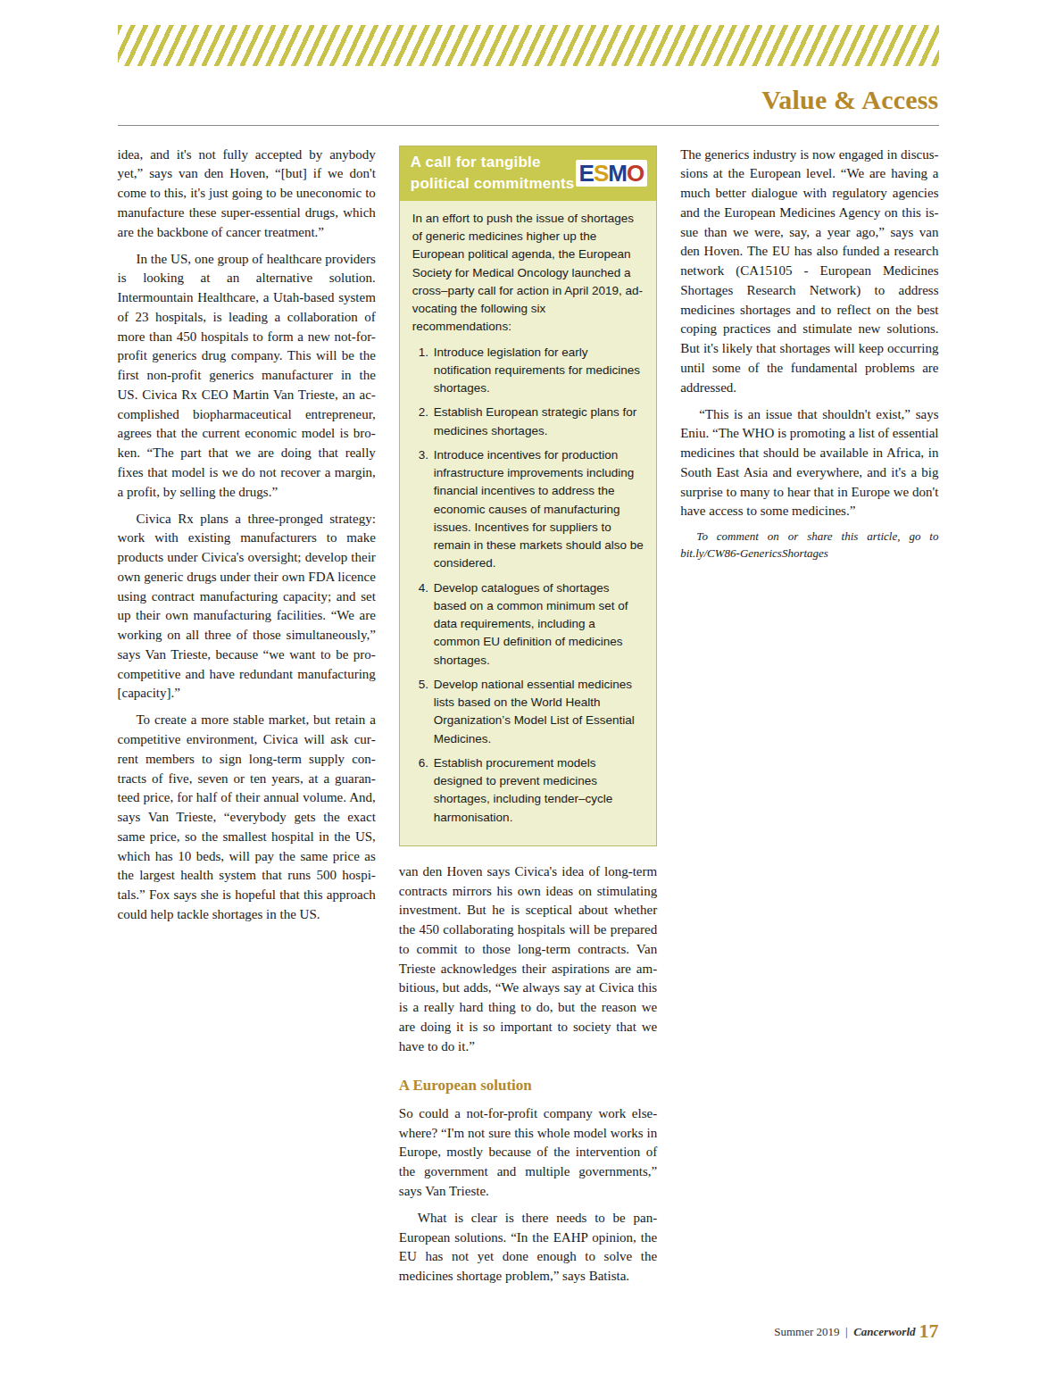Value & Access
idea, and it's not fully accepted by anybody yet,” says van den Hoven, “[but] if we don't come to this, it's just going to be uneconomic to manufacture these super-essential drugs, which are the backbone of cancer treatment.”
In the US, one group of healthcare providers is looking at an alternative solution. Intermountain Healthcare, a Utah-based system of 23 hospitals, is leading a collaboration of more than 450 hospitals to form a new not-for-profit generics drug company. This will be the first non-profit generics manufacturer in the US. Civica Rx CEO Martin Van Trieste, an accomplished biopharmaceutical entrepreneur, agrees that the current economic model is broken. “The part that we are doing that really fixes that model is we do not recover a margin, a profit, by selling the drugs.”
Civica Rx plans a three-pronged strategy: work with existing manufacturers to make products under Civica's oversight; develop their own generic drugs under their own FDA licence using contract manufacturing capacity; and set up their own manufacturing facilities. “We are working on all three of those simultaneously,” says Van Trieste, because “we want to be pro-competitive and have redundant manufacturing [capacity].”
To create a more stable market, but retain a competitive environment, Civica will ask current members to sign long-term supply contracts of five, seven or ten years, at a guaranteed price, for half of their annual volume. And, says Van Trieste, “everybody gets the exact same price, so the smallest hospital in the US, which has 10 beds, will pay the same price as the largest health system that runs 500 hospitals.” Fox says she is hopeful that this approach could help tackle shortages in the US.
A call for tangible political commitments
ESMO
In an effort to push the issue of shortages of generic medicines higher up the European political agenda, the European Society for Medical Oncology launched a cross–party call for action in April 2019, advocating the following six recommendations:
Introduce legislation for early notification requirements for medicines shortages.
Establish European strategic plans for medicines shortages.
Introduce incentives for production infrastructure improvements including financial incentives to address the economic causes of manufacturing issues. Incentives for suppliers to remain in these markets should also be considered.
Develop catalogues of shortages based on a common minimum set of data requirements, including a common EU definition of medicines shortages.
Develop national essential medicines lists based on the World Health Organization’s Model List of Essential Medicines.
Establish procurement models designed to prevent medicines shortages, including tender–cycle harmonisation.
van den Hoven says Civica's idea of long-term contracts mirrors his own ideas on stimulating investment. But he is sceptical about whether the 450 collaborating hospitals will be prepared to commit to those long-term contracts. Van Trieste acknowledges their aspirations are ambitious, but adds, “We always say at Civica this is a really hard thing to do, but the reason we are doing it is so important to society that we have to do it.”
A European solution
So could a not-for-profit company work elsewhere? “I'm not sure this whole model works in Europe, mostly because of the intervention of the government and multiple governments,” says Van Trieste.
What is clear is there needs to be pan-European solutions. “In the EAHP opinion, the EU has not yet done enough to solve the medicines shortage problem,” says Batista.
The generics industry is now engaged in discussions at the European level. “We are having a much better dialogue with regulatory agencies and the European Medicines Agency on this issue than we were, say, a year ago,” says van den Hoven. The EU has also funded a research network (CA15105 - European Medicines Shortages Research Network) to address medicines shortages and to reflect on the best coping practices and stimulate new solutions. But it's likely that shortages will keep occurring until some of the fundamental problems are addressed.
“This is an issue that shouldn't exist,” says Eniu. “The WHO is promoting a list of essential medicines that should be available in Africa, in South East Asia and everywhere, and it's a big surprise to many to hear that in Europe we don't have access to some medicines.”
To comment on or share this article, go to bit.ly/CW86-GenericsShortages
Summer 2019 | Cancerworld 17